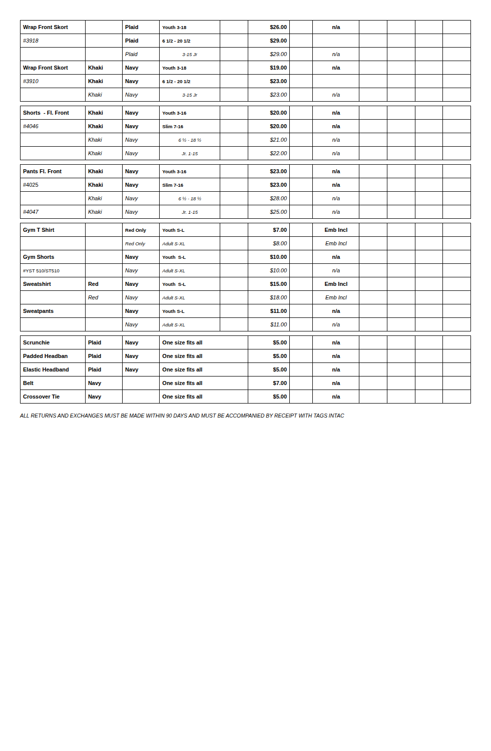| Wrap Front Skort | | Plaid | Youth 3-18 | | $26.00 | | n/a | | | | |
| #3918 | | Plaid | 6 1/2 - 20 1/2 | | $29.00 | | | | | | |
| | | Plaid | 3-15 Jr | | $29.00 | | n/a | | | | |
| Wrap Front Skort | Khaki | Navy | Youth 3-18 | | $19.00 | | n/a | | | | |
| #3910 | Khaki | Navy | 6 1/2 - 20 1/2 | | $23.00 | | | | | | |
| | Khaki | Navy | 3-15 Jr | | $23.00 | | n/a | | | | |
| Shorts - Fl. Front | Khaki | Navy | Youth 3-16 | | $20.00 | | n/a | | | | |
| #4046 | Khaki | Navy | Slim 7-16 | | $20.00 | | n/a | | | | |
| | Khaki | Navy | 6 ½ - 18 ½ | | $21.00 | | n/a | | | | |
| | Khaki | Navy | Jr. 1-15 | | $22.00 | | n/a | | | | |
| Pants Fl. Front | Khaki | Navy | Youth 3-16 | | $23.00 | | n/a | | | | |
| #4025 | Khaki | Navy | Slim 7-16 | | $23.00 | | n/a | | | | |
| | Khaki | Navy | 6 ½ - 18 ½ | | $28.00 | | n/a | | | | |
| #4047 | Khaki | Navy | Jr. 1-15 | | $25.00 | | n/a | | | | |
| Gym T Shirt | | Red Only | Youth S-L | | $7.00 | | Emb Incl | | | | |
| | | Red Only | Adult S-XL | | $8.00 | | Emb Incl | | | | |
| Gym Shorts | | Navy | Youth S-L | | $10.00 | | n/a | | | | |
| #YST 510/ST510 | | Navy | Adult S-XL | | $10.00 | | n/a | | | | |
| Sweatshirt | Red | Navy | Youth S-L | | $15.00 | | Emb Incl | | | | |
| | Red | Navy | Adult S-XL | | $18.00 | | Emb Incl | | | | |
| Sweatpants | | Navy | Youth S-L | | $11.00 | | n/a | | | | |
| | | Navy | Adult S-XL | | $11.00 | | n/a | | | | |
| Scrunchie | Plaid | Navy | One size fits all | $5.00 | | n/a | | | | |
| Padded Headban | Plaid | Navy | One size fits all | $5.00 | | n/a | | | | |
| Elastic Headband | Plaid | Navy | One size fits all | $5.00 | | n/a | | | | |
| Belt | Navy | | One size fits all | $7.00 | | n/a | | | | |
| Crossover Tie | Navy | | One size fits all | $5.00 | | n/a | | | | |
ALL RETURNS AND EXCHANGES MUST BE MADE WITHIN 90 DAYS AND MUST BE ACCOMPANIED BY RECEIPT WITH TAGS INTAC